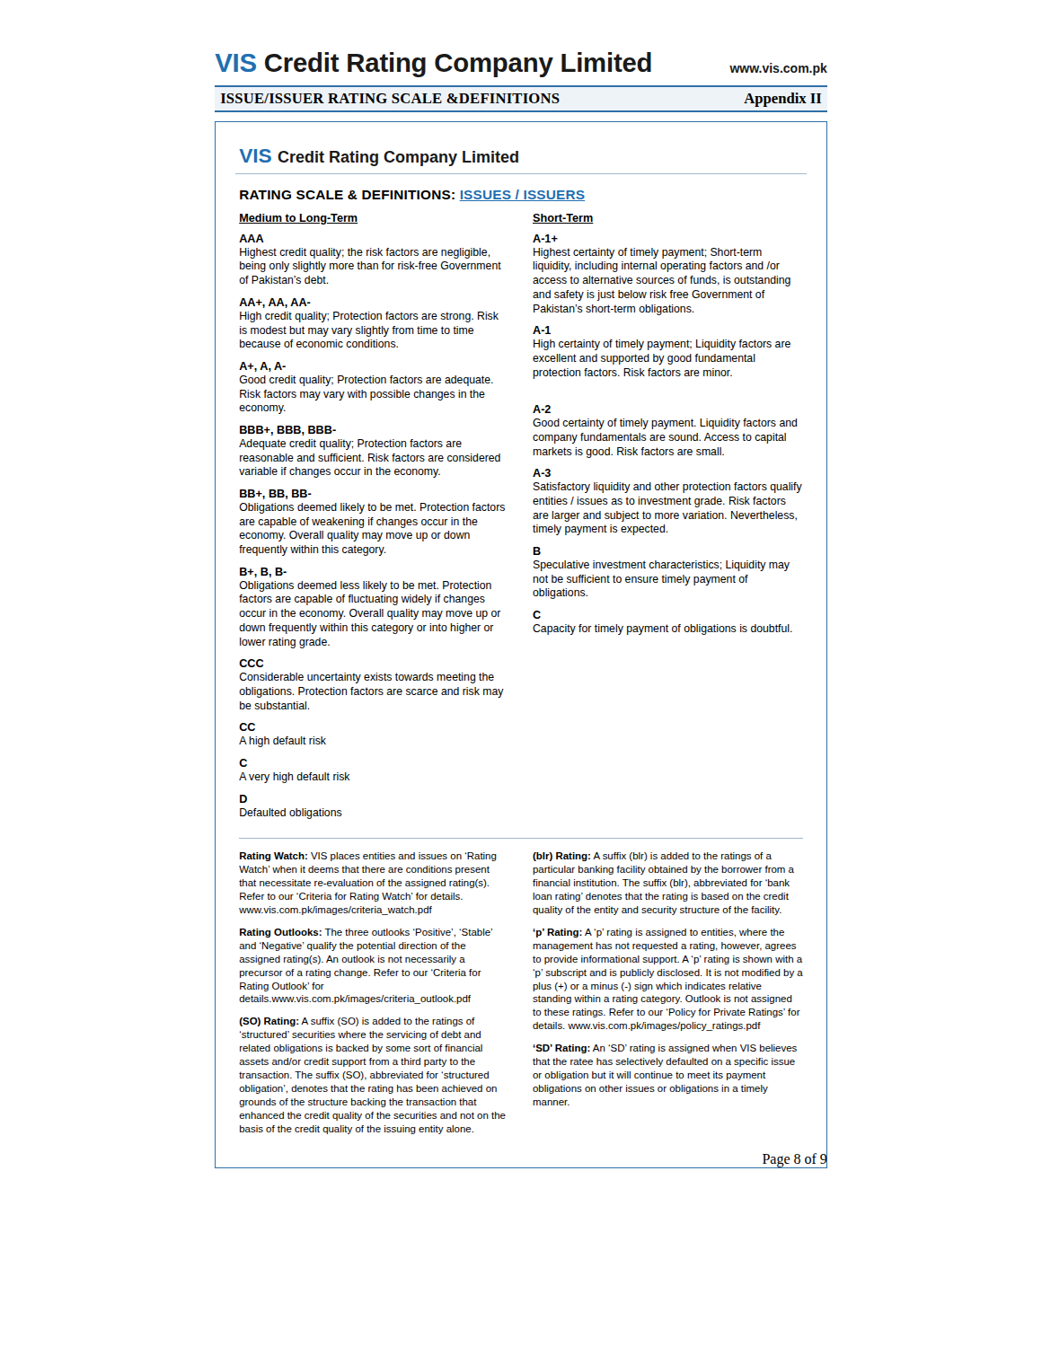VIS Credit Rating Company Limited
www.vis.com.pk
ISSUE/ISSUER RATING SCALE &DEFINITIONS
Appendix II
VIS Credit Rating Company Limited
RATING SCALE & DEFINITIONS: ISSUES / ISSUERS
Medium to Long-Term
AAA
Highest credit quality; the risk factors are negligible, being only slightly more than for risk-free Government of Pakistan’s debt.
AA+, AA, AA-
High credit quality; Protection factors are strong. Risk is modest but may vary slightly from time to time because of economic conditions.
A+, A, A-
Good credit quality; Protection factors are adequate. Risk factors may vary with possible changes in the economy.
BBB+, BBB, BBB-
Adequate credit quality; Protection factors are reasonable and sufficient. Risk factors are considered variable if changes occur in the economy.
BB+, BB, BB-
Obligations deemed likely to be met. Protection factors are capable of weakening if changes occur in the economy. Overall quality may move up or down frequently within this category.
B+, B, B-
Obligations deemed less likely to be met. Protection factors are capable of fluctuating widely if changes occur in the economy. Overall quality may move up or down frequently within this category or into higher or lower rating grade.
CCC
Considerable uncertainty exists towards meeting the obligations. Protection factors are scarce and risk may be substantial.
CC
A high default risk
C
A very high default risk
D
Defaulted obligations
Short-Term
A-1+
Highest certainty of timely payment; Short-term liquidity, including internal operating factors and /or access to alternative sources of funds, is outstanding and safety is just below risk free Government of Pakistan’s short-term obligations.
A-1
High certainty of timely payment; Liquidity factors are excellent and supported by good fundamental protection factors. Risk factors are minor.
A-2
Good certainty of timely payment. Liquidity factors and company fundamentals are sound. Access to capital markets is good. Risk factors are small.
A-3
Satisfactory liquidity and other protection factors qualify entities / issues as to investment grade. Risk factors are larger and subject to more variation. Nevertheless, timely payment is expected.
B
Speculative investment characteristics; Liquidity may not be sufficient to ensure timely payment of obligations.
C
Capacity for timely payment of obligations is doubtful.
Rating Watch: VIS places entities and issues on ‘Rating Watch’ when it deems that there are conditions present that necessitate re-evaluation of the assigned rating(s). Refer to our ‘Criteria for Rating Watch’ for details. www.vis.com.pk/images/criteria_watch.pdf
Rating Outlooks: The three outlooks ‘Positive’, ‘Stable’ and ‘Negative’ qualify the potential direction of the assigned rating(s). An outlook is not necessarily a precursor of a rating change. Refer to our ‘Criteria for Rating Outlook’ for details.www.vis.com.pk/images/criteria_outlook.pdf
(SO) Rating: A suffix (SO) is added to the ratings of ‘structured’ securities where the servicing of debt and related obligations is backed by some sort of financial assets and/or credit support from a third party to the transaction. The suffix (SO), abbreviated for ‘structured obligation’, denotes that the rating has been achieved on grounds of the structure backing the transaction that enhanced the credit quality of the securities and not on the basis of the credit quality of the issuing entity alone.
(blr) Rating: A suffix (blr) is added to the ratings of a particular banking facility obtained by the borrower from a financial institution. The suffix (blr), abbreviated for ‘bank loan rating’ denotes that the rating is based on the credit quality of the entity and security structure of the facility.
‘p’ Rating: A ‘p’ rating is assigned to entities, where the management has not requested a rating, however, agrees to provide informational support. A ‘p’ rating is shown with a ‘p’ subscript and is publicly disclosed. It is not modified by a plus (+) or a minus (-) sign which indicates relative standing within a rating category. Outlook is not assigned to these ratings. Refer to our ‘Policy for Private Ratings’ for details. www.vis.com.pk/images/policy_ratings.pdf
‘SD’ Rating: An ‘SD’ rating is assigned when VIS believes that the ratee has selectively defaulted on a specific issue or obligation but it will continue to meet its payment obligations on other issues or obligations in a timely manner.
Page 8 of 9